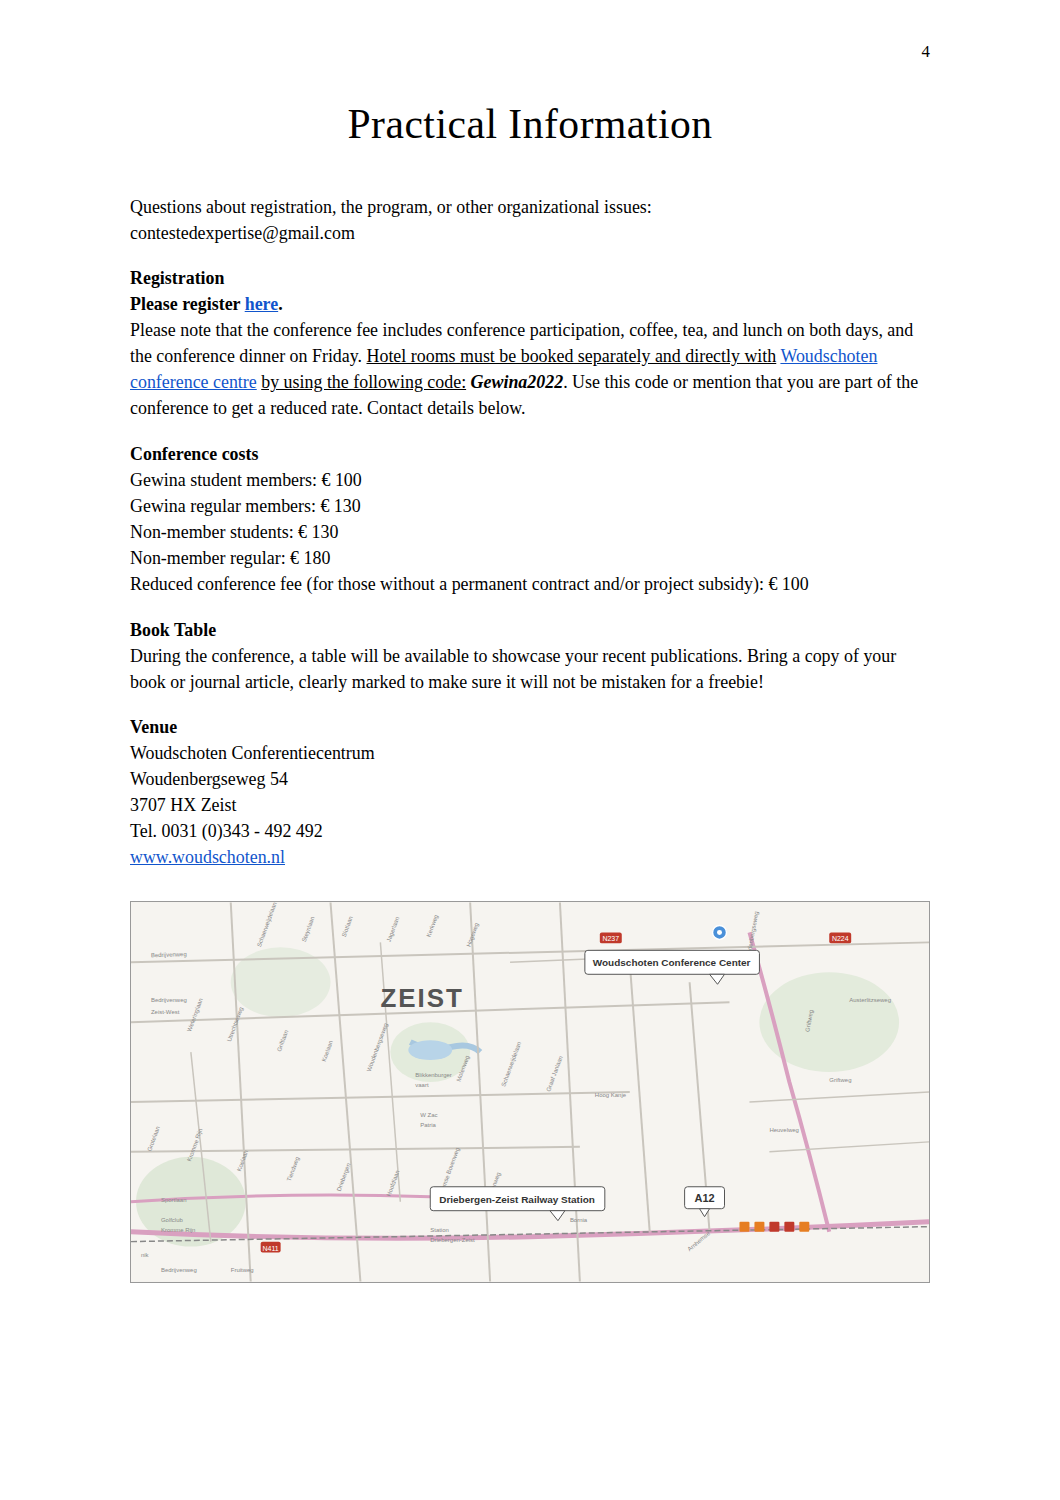4
Practical Information
Questions about registration, the program, or other organizational issues:
contestedexpertise@gmail.com
Registration
Please register here.
Please note that the conference fee includes conference participation, coffee, tea, and lunch on both days, and the conference dinner on Friday. Hotel rooms must be booked separately and directly with Woudschoten conference centre by using the following code: Gewina2022. Use this code or mention that you are part of the conference to get a reduced rate. Contact details below.
Conference costs
Gewina student members: € 100
Gewina regular members: € 130
Non-member students: € 130
Non-member regular: € 180
Reduced conference fee (for those without a permanent contract and/or project subsidy): € 100
Book Table
During the conference, a table will be available to showcase your recent publications. Bring a copy of your book or journal article, clearly marked to make sure it will not be mistaken for a freebie!
Venue
Woudschoten Conferentiecentrum
Woudenbergseweg 54
3707 HX Zeist
Tel. 0031 (0)343 - 492 492
www.woudschoten.nl
ZEIST Bedrijvenweg Schaerweijdelaan Steynlaan Slotlaan Jagerlaan Kerkweg Hogeweg Bedrijvenweg Zeist-West Weteringlaan Utrechtseweg Griftlaan Koelaan Woudenbergseweg Blikkenburger vaart Molenweg Schaerweijdelaan Graaf Janlaan Hoog Kanje W Zac Patria Grotelaan Kromme Rijn Koelaan Tiendweg Driebergen Hoofdlaan Arnhemse Bovenweg Heerenweg Sportlaan Golfclub Kromme Rijn nik Bedrijvenweg Fruitweg Bornia Arnhemse Woudenbergseweg Griftweg Austerlitzseweg Griftweg Heuvelweg Station Driebergen-Zeist N237 N224 N411 A12 Woudschoten Conference Center Driebergen-Zeist Railway Station